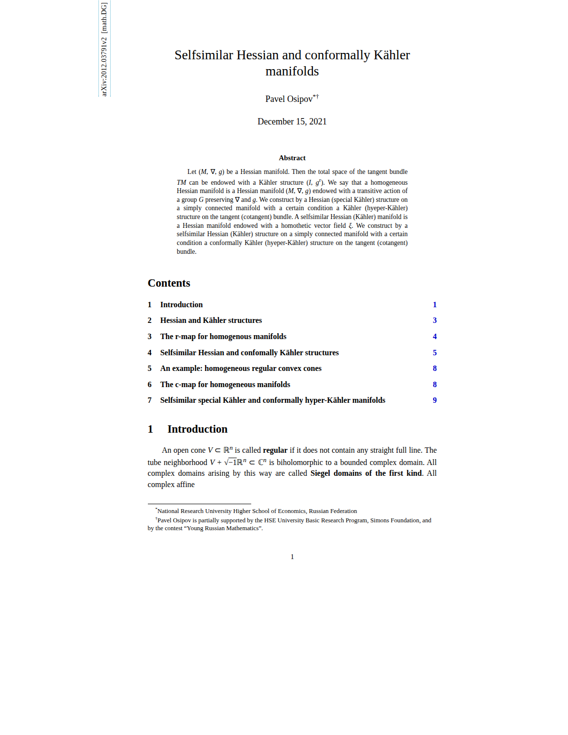arXiv:2012.03791v2 [math.DG] 14 Dec 2021
Selfsimilar Hessian and conformally Kähler manifolds
Pavel Osipov*†
December 15, 2021
Abstract
Let (M, ∇, g) be a Hessian manifold. Then the total space of the tangent bundle TM can be endowed with a Kähler structure (I, gr). We say that a homogeneous Hessian manifold is a Hessian manifold (M, ∇, g) endowed with a transitive action of a group G preserving ∇ and g. We construct by a Hessian (special Kähler) structure on a simply connected manifold with a certain condition a Kähler (hyeper-Kähler) structure on the tangent (cotangent) bundle. A selfsimilar Hessian (Kähler) manifold is a Hessian manifold endowed with a homothetic vector field ξ. We construct by a selfsimilar Hessian (Kähler) structure on a simply connected manifold with a certain condition a conformally Kähler (hyeper-Kähler) structure on the tangent (cotangent) bundle.
Contents
1 Introduction 1
2 Hessian and Kähler structures 3
3 The r-map for homogenous manifolds 4
4 Selfsimilar Hessian and confomally Kähler structures 5
5 An example: homogeneous regular convex cones 8
6 The c-map for homogeneous manifolds 8
7 Selfsimilar special Kähler and conformally hyper-Kähler manifolds 9
1 Introduction
An open cone V ⊂ ℝn is called regular if it does not contain any straight full line. The tube neighborhood V + √−1 ℝn ⊂ ℂn is biholomorphic to a bounded complex domain. All complex domains arising by this way are called Siegel domains of the first kind. All complex affine
*National Research University Higher School of Economics, Russian Federation
†Pavel Osipov is partially supported by the HSE University Basic Research Program, Simons Foundation, and by the contest “Young Russian Mathematics”.
1